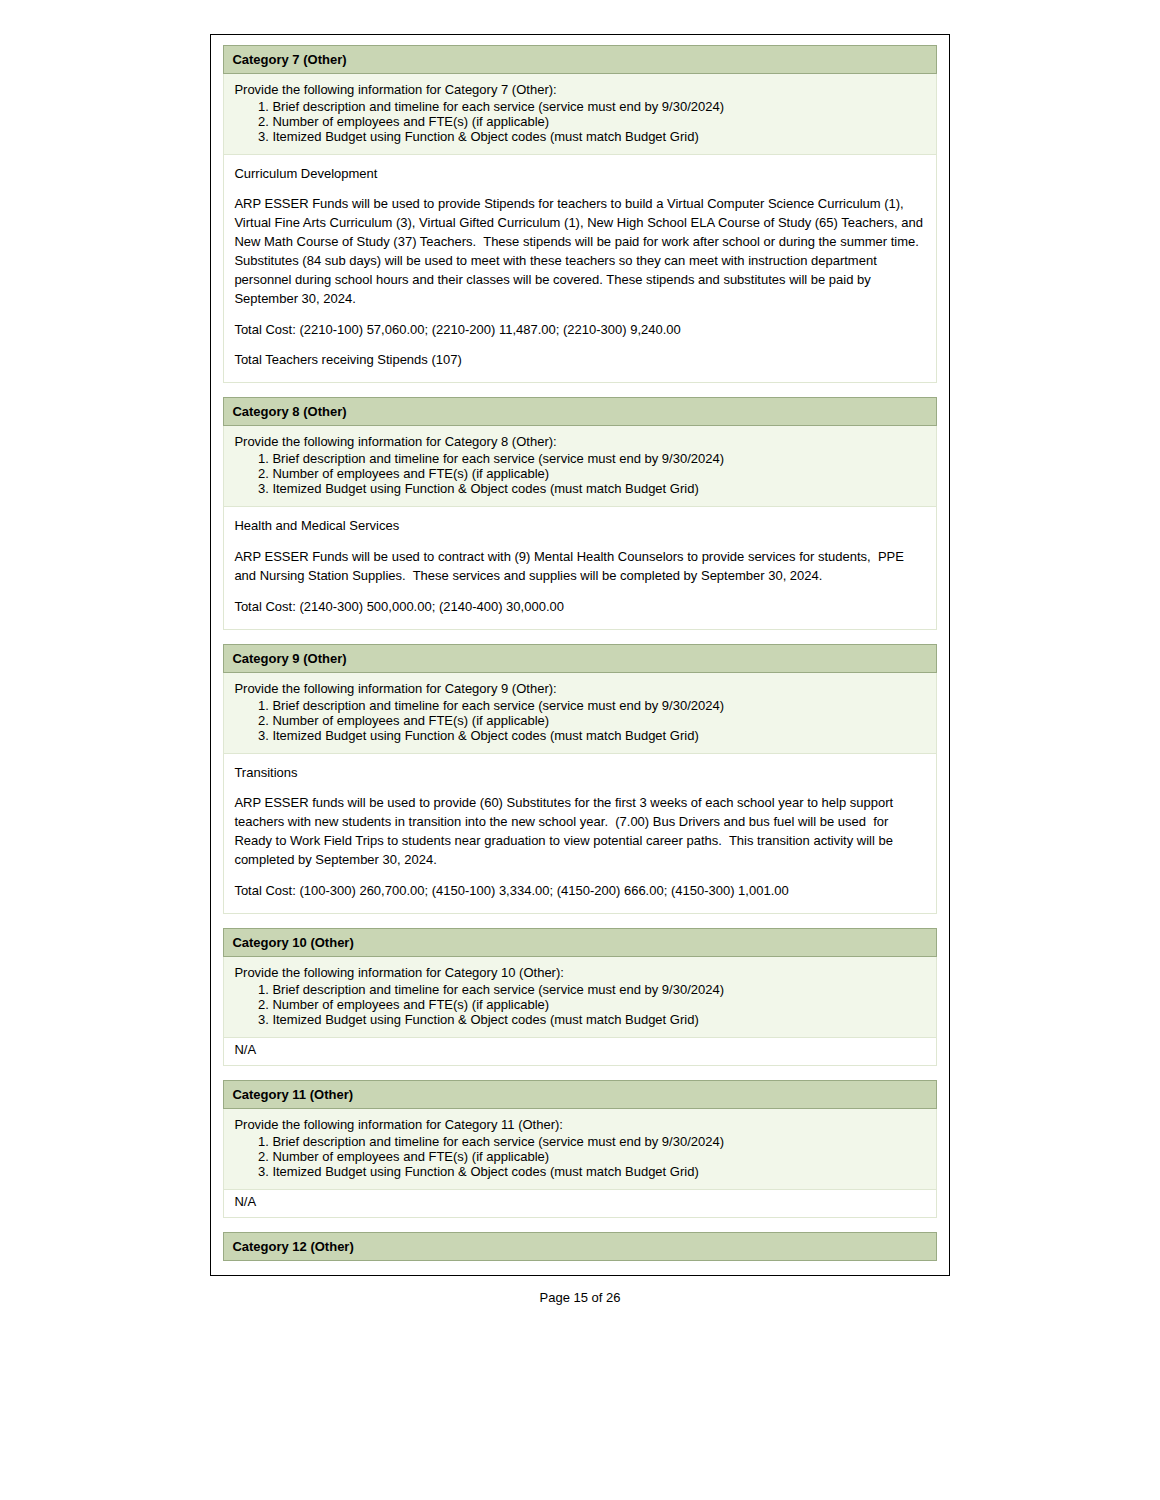Category 7 (Other)
Provide the following information for Category 7 (Other):
Brief description and timeline for each service (service must end by 9/30/2024)
Number of employees and FTE(s) (if applicable)
Itemized Budget using Function & Object codes (must match Budget Grid)
Curriculum Development
ARP ESSER Funds will be used to provide Stipends for teachers to build a Virtual Computer Science Curriculum (1), Virtual Fine Arts Curriculum (3), Virtual Gifted Curriculum (1), New High School ELA Course of Study (65) Teachers, and New Math Course of Study (37) Teachers. These stipends will be paid for work after school or during the summer time. Substitutes (84 sub days) will be used to meet with these teachers so they can meet with instruction department personnel during school hours and their classes will be covered. These stipends and substitutes will be paid by September 30, 2024.
Total Cost: (2210-100) 57,060.00; (2210-200) 11,487.00; (2210-300) 9,240.00
Total Teachers receiving Stipends (107)
Category 8 (Other)
Provide the following information for Category 8 (Other):
Brief description and timeline for each service (service must end by 9/30/2024)
Number of employees and FTE(s) (if applicable)
Itemized Budget using Function & Object codes (must match Budget Grid)
Health and Medical Services
ARP ESSER Funds will be used to contract with (9) Mental Health Counselors to provide services for students, PPE and Nursing Station Supplies. These services and supplies will be completed by September 30, 2024.
Total Cost: (2140-300) 500,000.00; (2140-400) 30,000.00
Category 9 (Other)
Provide the following information for Category 9 (Other):
Brief description and timeline for each service (service must end by 9/30/2024)
Number of employees and FTE(s) (if applicable)
Itemized Budget using Function & Object codes (must match Budget Grid)
Transitions
ARP ESSER funds will be used to provide (60) Substitutes for the first 3 weeks of each school year to help support teachers with new students in transition into the new school year. (7.00) Bus Drivers and bus fuel will be used for Ready to Work Field Trips to students near graduation to view potential career paths. This transition activity will be completed by September 30, 2024.
Total Cost: (100-300) 260,700.00; (4150-100) 3,334.00; (4150-200) 666.00; (4150-300) 1,001.00
Category 10 (Other)
Provide the following information for Category 10 (Other):
Brief description and timeline for each service (service must end by 9/30/2024)
Number of employees and FTE(s) (if applicable)
Itemized Budget using Function & Object codes (must match Budget Grid)
N/A
Category 11 (Other)
Provide the following information for Category 11 (Other):
Brief description and timeline for each service (service must end by 9/30/2024)
Number of employees and FTE(s) (if applicable)
Itemized Budget using Function & Object codes (must match Budget Grid)
N/A
Category 12 (Other)
Page 15 of 26